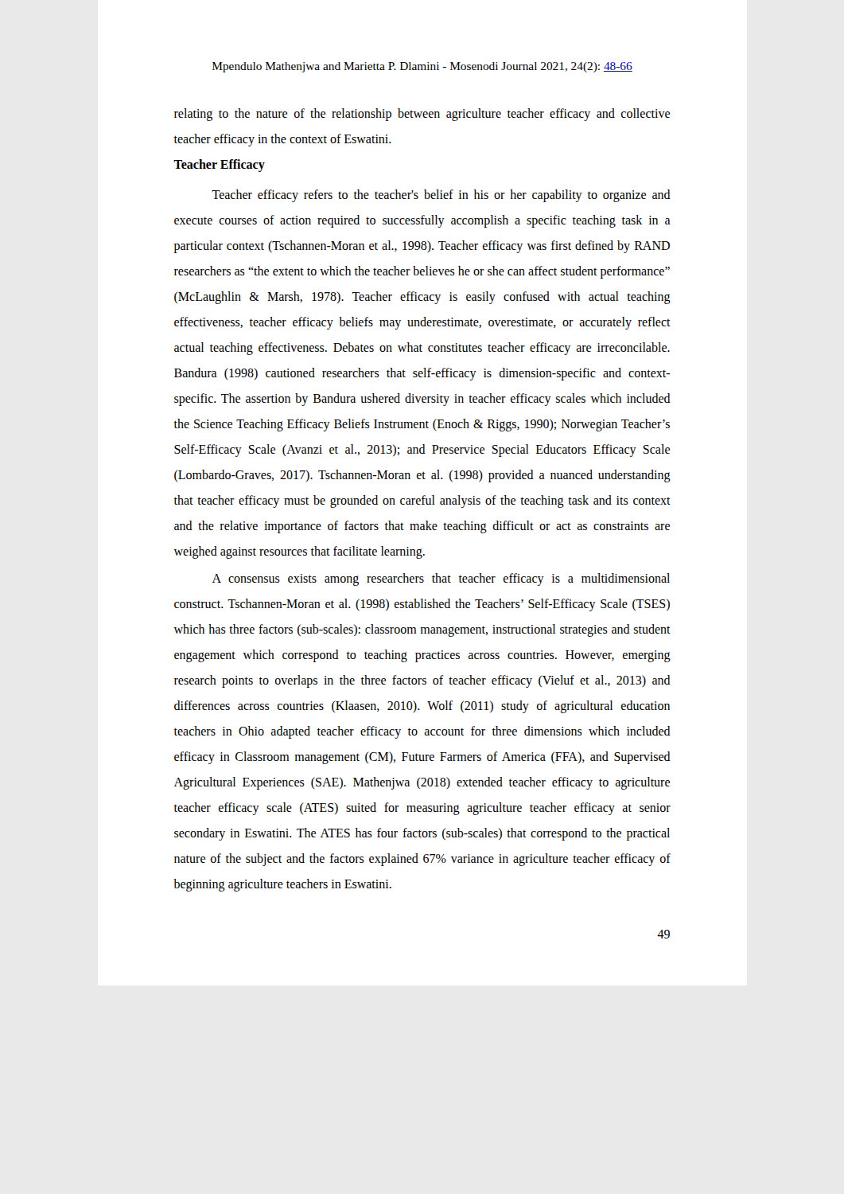Mpendulo Mathenjwa and Marietta P. Dlamini - Mosenodi Journal 2021, 24(2): 48-66
relating to the nature of the relationship between agriculture teacher efficacy and collective teacher efficacy in the context of Eswatini.
Teacher Efficacy
Teacher efficacy refers to the teacher's belief in his or her capability to organize and execute courses of action required to successfully accomplish a specific teaching task in a particular context (Tschannen-Moran et al., 1998). Teacher efficacy was first defined by RAND researchers as “the extent to which the teacher believes he or she can affect student performance” (McLaughlin & Marsh, 1978). Teacher efficacy is easily confused with actual teaching effectiveness, teacher efficacy beliefs may underestimate, overestimate, or accurately reflect actual teaching effectiveness. Debates on what constitutes teacher efficacy are irreconcilable. Bandura (1998) cautioned researchers that self-efficacy is dimension-specific and context-specific. The assertion by Bandura ushered diversity in teacher efficacy scales which included the Science Teaching Efficacy Beliefs Instrument (Enoch & Riggs, 1990); Norwegian Teacher’s Self-Efficacy Scale (Avanzi et al., 2013); and Preservice Special Educators Efficacy Scale (Lombardo-Graves, 2017). Tschannen-Moran et al. (1998) provided a nuanced understanding that teacher efficacy must be grounded on careful analysis of the teaching task and its context and the relative importance of factors that make teaching difficult or act as constraints are weighed against resources that facilitate learning.
A consensus exists among researchers that teacher efficacy is a multidimensional construct. Tschannen-Moran et al. (1998) established the Teachers’ Self-Efficacy Scale (TSES) which has three factors (sub-scales): classroom management, instructional strategies and student engagement which correspond to teaching practices across countries. However, emerging research points to overlaps in the three factors of teacher efficacy (Vieluf et al., 2013) and differences across countries (Klaasen, 2010). Wolf (2011) study of agricultural education teachers in Ohio adapted teacher efficacy to account for three dimensions which included efficacy in Classroom management (CM), Future Farmers of America (FFA), and Supervised Agricultural Experiences (SAE). Mathenjwa (2018) extended teacher efficacy to agriculture teacher efficacy scale (ATES) suited for measuring agriculture teacher efficacy at senior secondary in Eswatini. The ATES has four factors (sub-scales) that correspond to the practical nature of the subject and the factors explained 67% variance in agriculture teacher efficacy of beginning agriculture teachers in Eswatini.
49